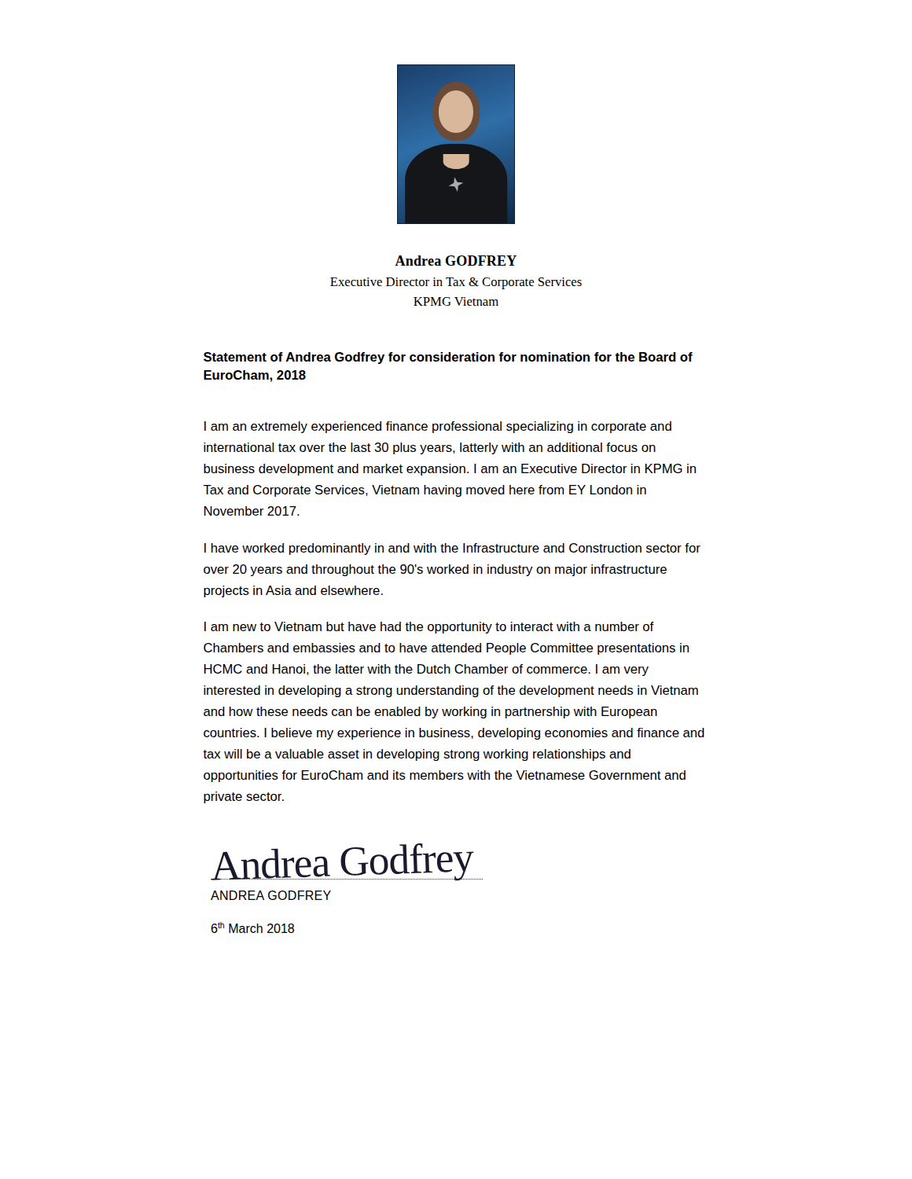Andrea GODFREY
Executive Director in Tax & Corporate Services
KPMG Vietnam
Statement of Andrea Godfrey for consideration for nomination for the Board of EuroCham, 2018
I am an extremely experienced finance professional specializing in corporate and international tax over the last 30 plus years, latterly with an additional focus on business development and market expansion. I am an Executive Director in KPMG in Tax and Corporate Services, Vietnam having moved here from EY London in November 2017.
I have worked predominantly in and with the Infrastructure and Construction sector for over 20 years and throughout the 90's worked in industry on major infrastructure projects in Asia and elsewhere.
I am new to Vietnam but have had the opportunity to interact with a number of Chambers and embassies and to have attended People Committee presentations in HCMC and Hanoi, the latter with the Dutch Chamber of commerce. I am very interested in developing a strong understanding of the development needs in Vietnam and how these needs can be enabled by working in partnership with European countries. I believe my experience in business, developing economies and finance and tax will be a valuable asset in developing strong working relationships and opportunities for EuroCham and its members with the Vietnamese Government and private sector.
Andrea Godfrey
ANDREA GODFREY
6th March 2018